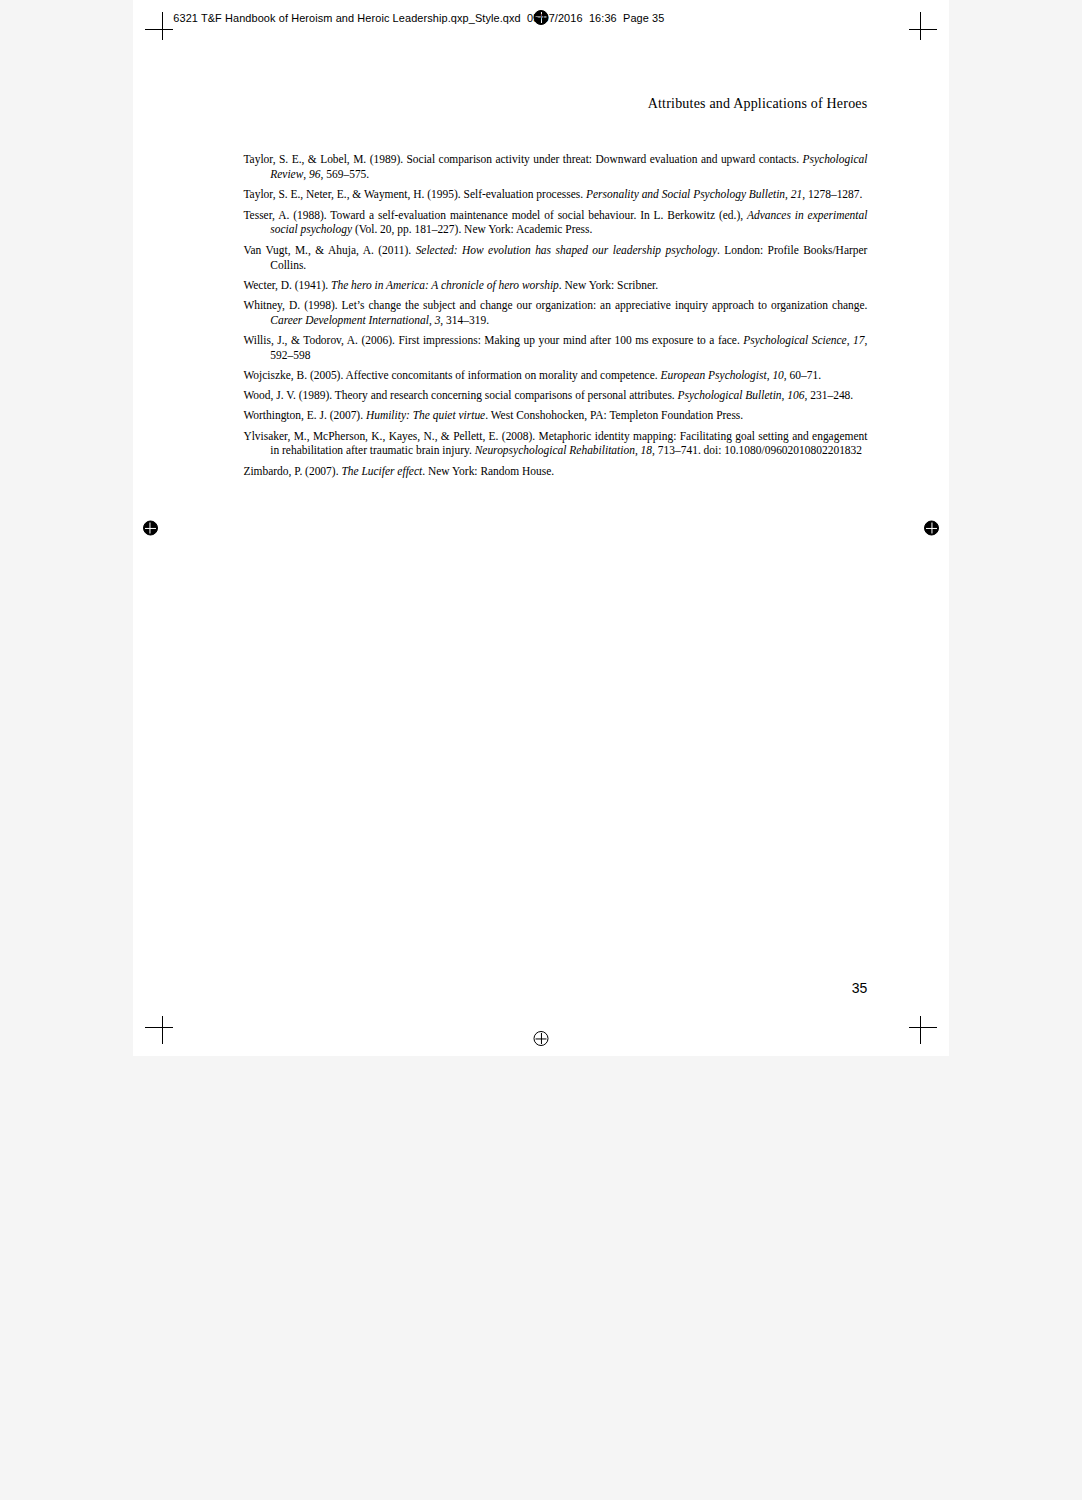6321 T&F Handbook of Heroism and Heroic Leadership.qxp_Style.qxd 05/07/2016 16:36 Page 35
Attributes and Applications of Heroes
Taylor, S. E., & Lobel, M. (1989). Social comparison activity under threat: Downward evaluation and upward contacts. Psychological Review, 96, 569–575.
Taylor, S. E., Neter, E., & Wayment, H. (1995). Self-evaluation processes. Personality and Social Psychology Bulletin, 21, 1278–1287.
Tesser, A. (1988). Toward a self-evaluation maintenance model of social behaviour. In L. Berkowitz (ed.), Advances in experimental social psychology (Vol. 20, pp. 181–227). New York: Academic Press.
Van Vugt, M., & Ahuja, A. (2011). Selected: How evolution has shaped our leadership psychology. London: Profile Books/Harper Collins.
Wecter, D. (1941). The hero in America: A chronicle of hero worship. New York: Scribner.
Whitney, D. (1998). Let’s change the subject and change our organization: an appreciative inquiry approach to organization change. Career Development International, 3, 314–319.
Willis, J., & Todorov, A. (2006). First impressions: Making up your mind after 100 ms exposure to a face. Psychological Science, 17, 592–598
Wojciszke, B. (2005). Affective concomitants of information on morality and competence. European Psychologist, 10, 60–71.
Wood, J. V. (1989). Theory and research concerning social comparisons of personal attributes. Psychological Bulletin, 106, 231–248.
Worthington, E. J. (2007). Humility: The quiet virtue. West Conshohocken, PA: Templeton Foundation Press.
Ylvisaker, M., McPherson, K., Kayes, N., & Pellett, E. (2008). Metaphoric identity mapping: Facilitating goal setting and engagement in rehabilitation after traumatic brain injury. Neuropsychological Rehabilitation, 18, 713–741. doi: 10.1080/09602010802201832
Zimbardo, P. (2007). The Lucifer effect. New York: Random House.
35